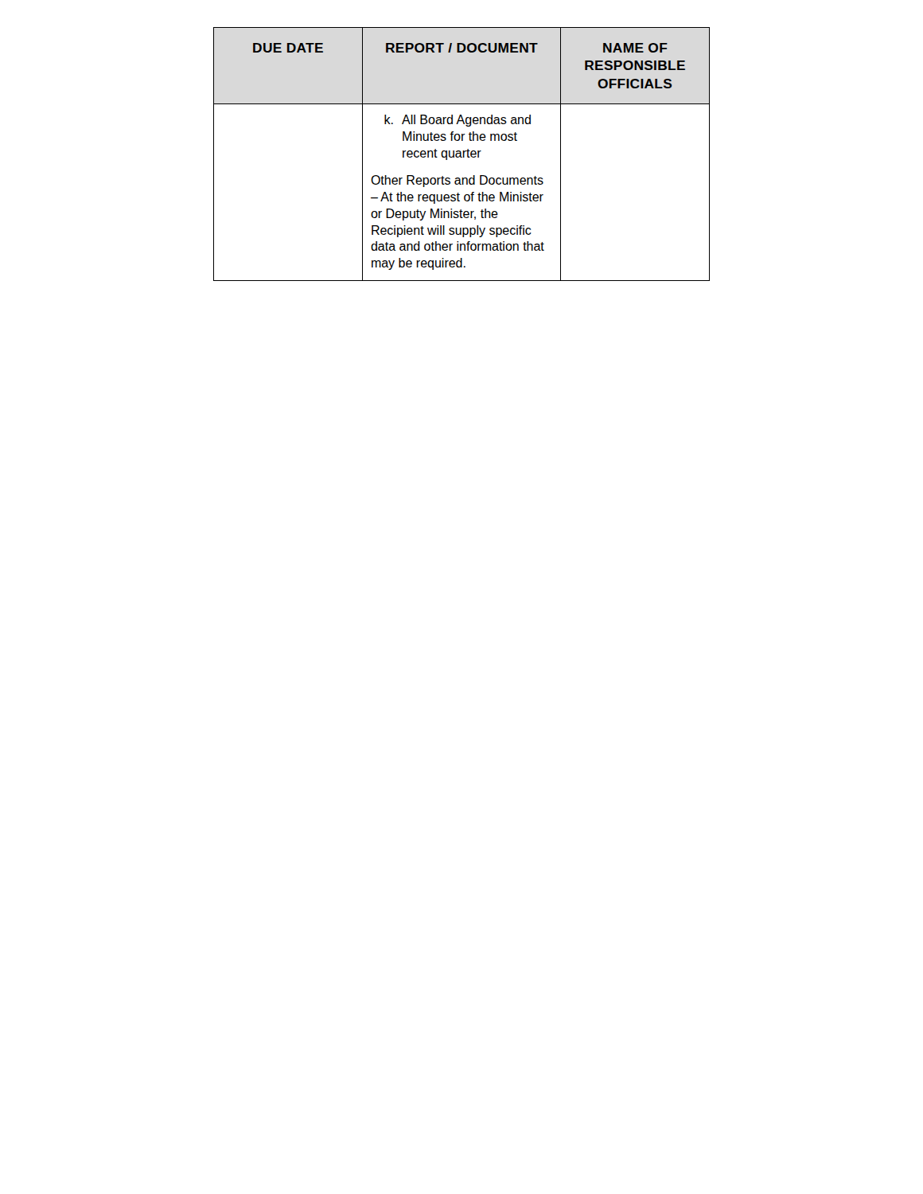| DUE DATE | REPORT / DOCUMENT | NAME OF RESPONSIBLE OFFICIALS |
| --- | --- | --- |
| | All Board Agendas and Minutes for the most recent quarter Other Reports and Documents – At the request of the Minister or Deputy Minister, the Recipient will supply specific data and other information that may be required. | |